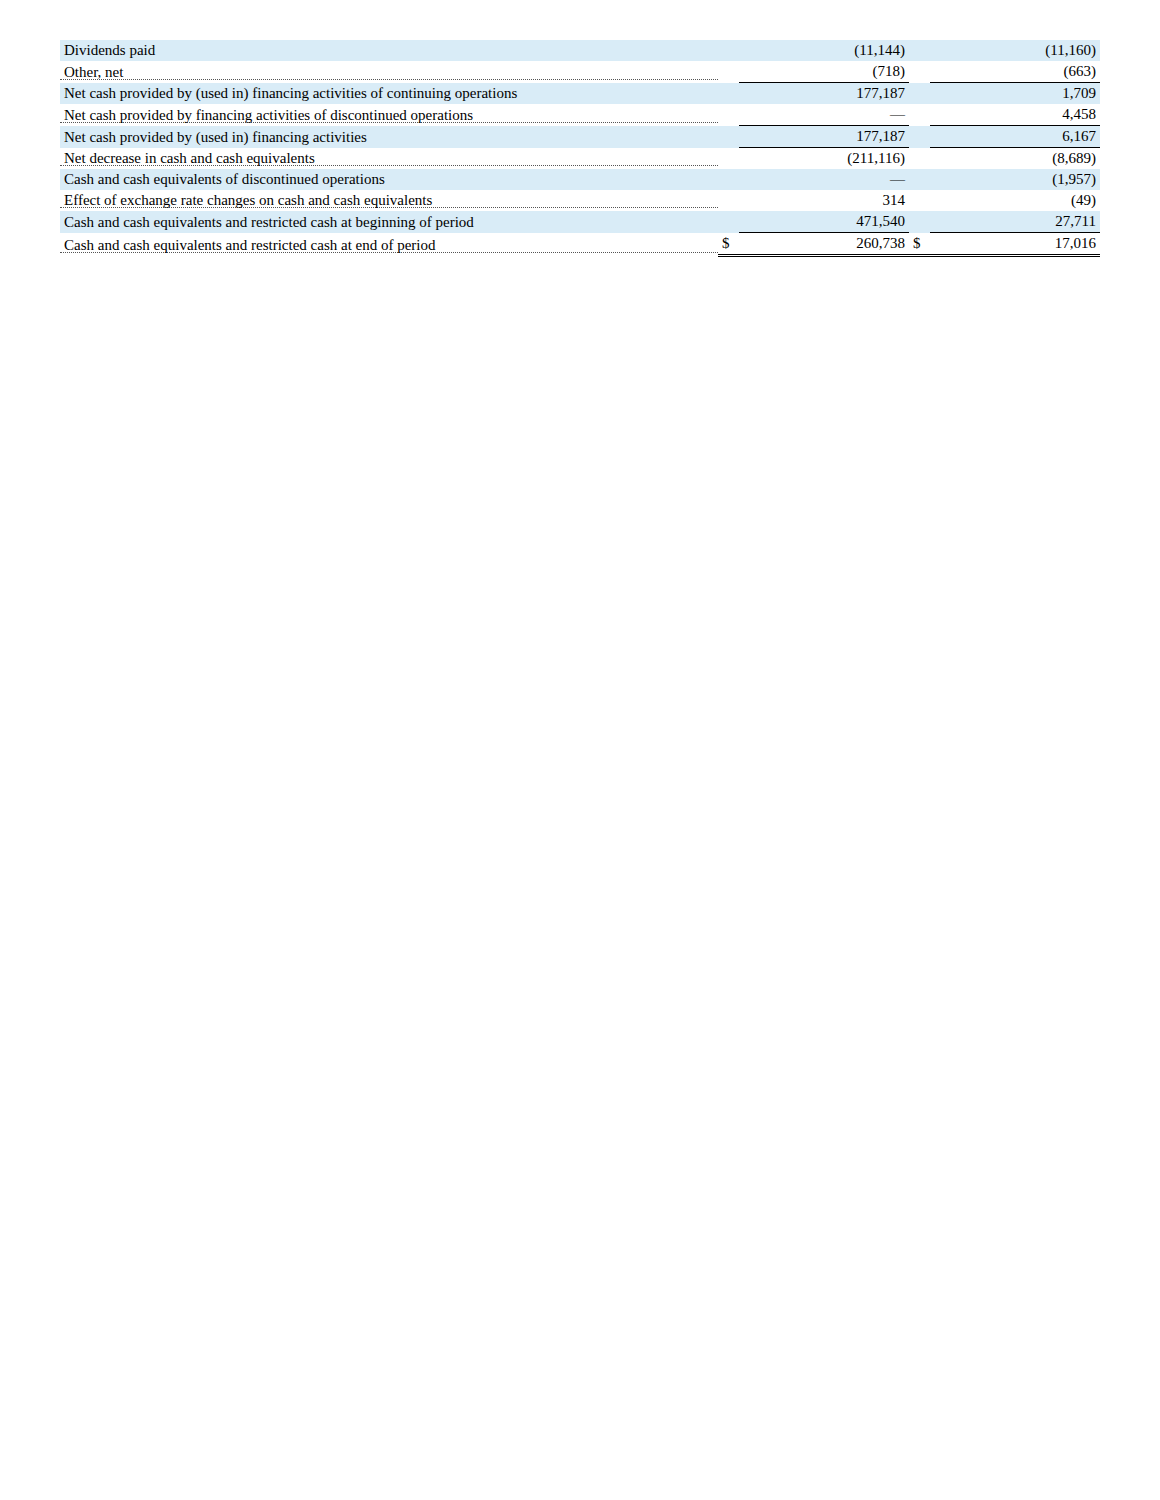| Dividends paid | | (11,144) | | (11,160) |
| Other, net | | (718) | | (663) |
| Net cash provided by (used in) financing activities of continuing operations | | 177,187 | | 1,709 |
| Net cash provided by financing activities of discontinued operations | | — | | 4,458 |
| Net cash provided by (used in) financing activities | | 177,187 | | 6,167 |
| Net decrease in cash and cash equivalents | | (211,116) | | (8,689) |
| Cash and cash equivalents of discontinued operations | | — | | (1,957) |
| Effect of exchange rate changes on cash and cash equivalents | | 314 | | (49) |
| Cash and cash equivalents and restricted cash at beginning of period | | 471,540 | | 27,711 |
| Cash and cash equivalents and restricted cash at end of period | $ | 260,738 | $ | 17,016 |